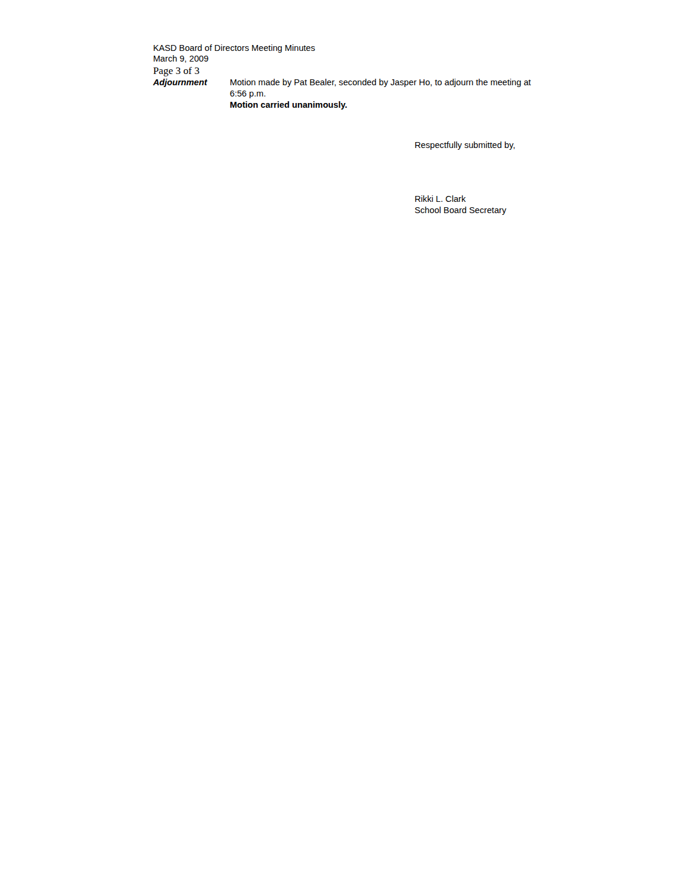KASD Board of Directors Meeting Minutes
March 9, 2009
Page 3 of 3
Adjournment
Motion made by Pat Bealer, seconded by Jasper Ho, to adjourn the meeting at 6:56 p.m. Motion carried unanimously.
Respectfully submitted by,
Rikki L. Clark
School Board Secretary